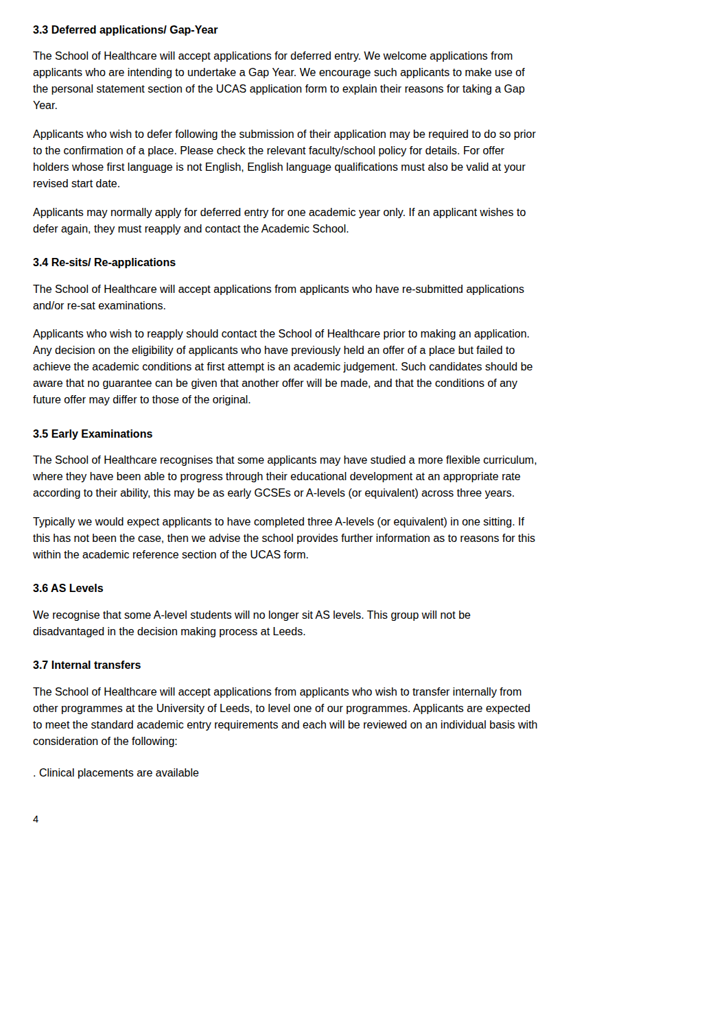3.3 Deferred applications/ Gap-Year
The School of Healthcare will accept applications for deferred entry. We welcome applications from applicants who are intending to undertake a Gap Year. We encourage such applicants to make use of the personal statement section of the UCAS application form to explain their reasons for taking a Gap Year.
Applicants who wish to defer following the submission of their application may be required to do so prior to the confirmation of a place. Please check the relevant faculty/school policy for details. For offer holders whose first language is not English, English language qualifications must also be valid at your revised start date.
Applicants may normally apply for deferred entry for one academic year only. If an applicant wishes to defer again, they must reapply and contact the Academic School.
3.4 Re-sits/ Re-applications
The School of Healthcare will accept applications from applicants who have re-submitted applications and/or re-sat examinations.
Applicants who wish to reapply should contact the School of Healthcare prior to making an application. Any decision on the eligibility of applicants who have previously held an offer of a place but failed to achieve the academic conditions at first attempt is an academic judgement. Such candidates should be aware that no guarantee can be given that another offer will be made, and that the conditions of any future offer may differ to those of the original.
3.5 Early Examinations
The School of Healthcare recognises that some applicants may have studied a more flexible curriculum, where they have been able to progress through their educational development at an appropriate rate according to their ability, this may be as early GCSEs or A-levels (or equivalent) across three years.
Typically we would expect applicants to have completed three A-levels (or equivalent) in one sitting. If this has not been the case, then we advise the school provides further information as to reasons for this within the academic reference section of the UCAS form.
3.6 AS Levels
We recognise that some A-level students will no longer sit AS levels. This group will not be disadvantaged in the decision making process at Leeds.
3.7 Internal transfers
The School of Healthcare will accept applications from applicants who wish to transfer internally from other programmes at the University of Leeds, to level one of our programmes. Applicants are expected to meet the standard academic entry requirements and each will be reviewed on an individual basis with consideration of the following:
Clinical placements are available
4